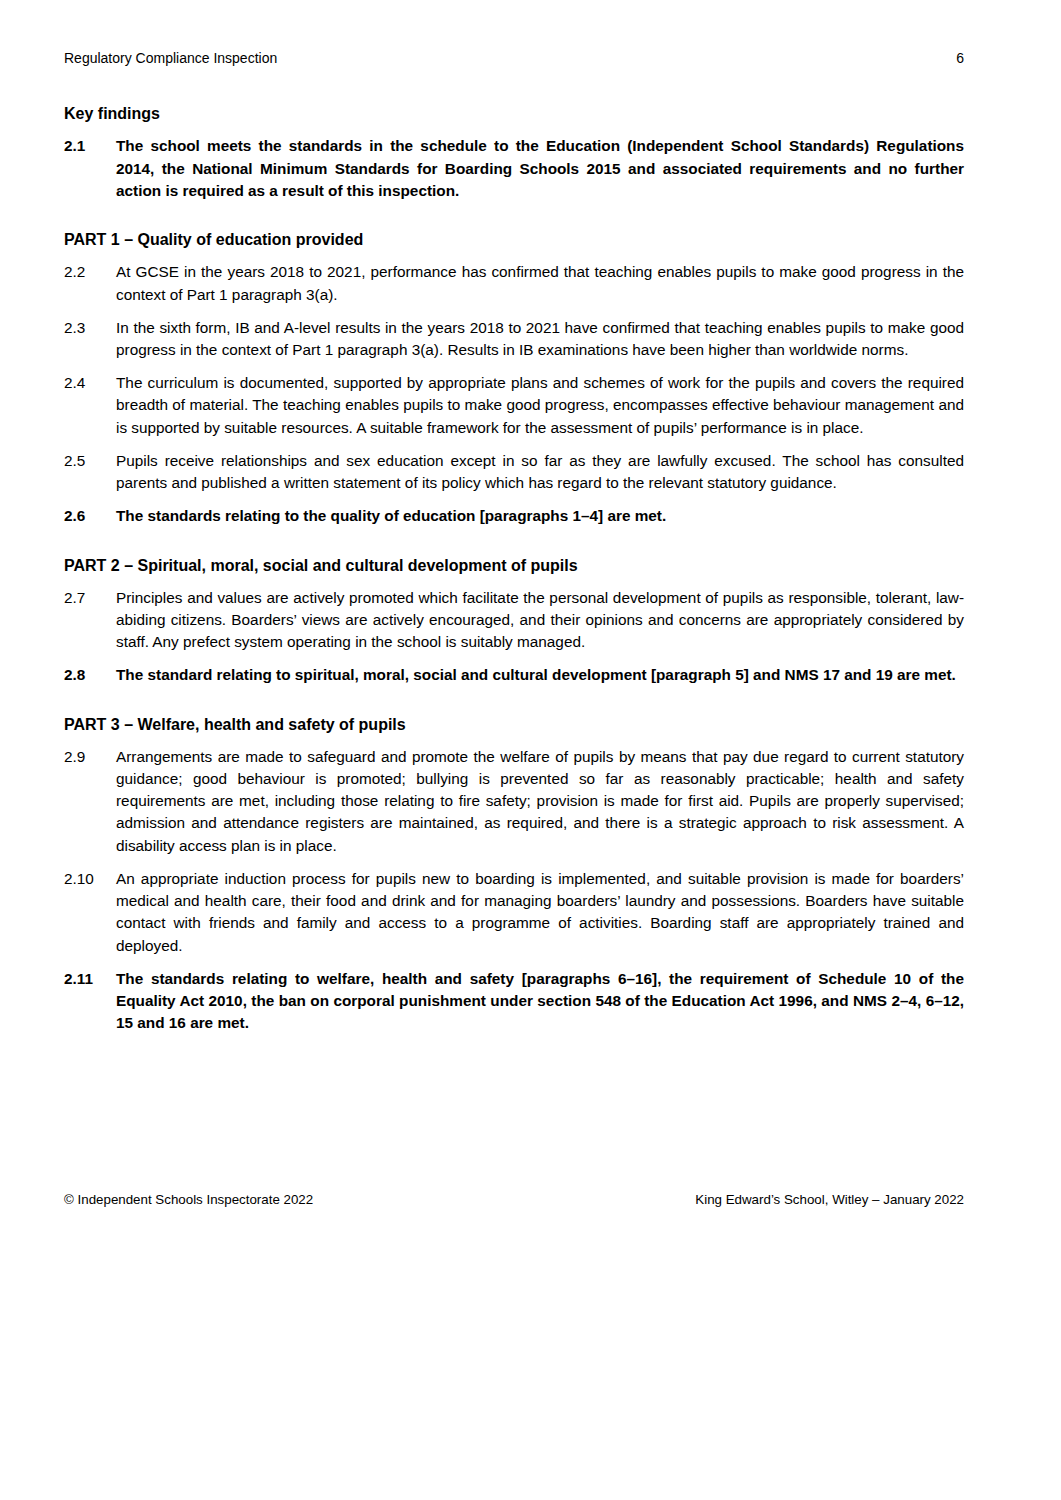Regulatory Compliance Inspection 6
Key findings
2.1
The school meets the standards in the schedule to the Education (Independent School Standards) Regulations 2014, the National Minimum Standards for Boarding Schools 2015 and associated requirements and no further action is required as a result of this inspection.
PART 1 – Quality of education provided
2.2
At GCSE in the years 2018 to 2021, performance has confirmed that teaching enables pupils to make good progress in the context of Part 1 paragraph 3(a).
2.3
In the sixth form, IB and A-level results in the years 2018 to 2021 have confirmed that teaching enables pupils to make good progress in the context of Part 1 paragraph 3(a). Results in IB examinations have been higher than worldwide norms.
2.4
The curriculum is documented, supported by appropriate plans and schemes of work for the pupils and covers the required breadth of material. The teaching enables pupils to make good progress, encompasses effective behaviour management and is supported by suitable resources. A suitable framework for the assessment of pupils’ performance is in place.
2.5
Pupils receive relationships and sex education except in so far as they are lawfully excused. The school has consulted parents and published a written statement of its policy which has regard to the relevant statutory guidance.
2.6
The standards relating to the quality of education [paragraphs 1–4] are met.
PART 2 – Spiritual, moral, social and cultural development of pupils
2.7
Principles and values are actively promoted which facilitate the personal development of pupils as responsible, tolerant, law-abiding citizens. Boarders’ views are actively encouraged, and their opinions and concerns are appropriately considered by staff. Any prefect system operating in the school is suitably managed.
2.8
The standard relating to spiritual, moral, social and cultural development [paragraph 5] and NMS 17 and 19 are met.
PART 3 – Welfare, health and safety of pupils
2.9
Arrangements are made to safeguard and promote the welfare of pupils by means that pay due regard to current statutory guidance; good behaviour is promoted; bullying is prevented so far as reasonably practicable; health and safety requirements are met, including those relating to fire safety; provision is made for first aid. Pupils are properly supervised; admission and attendance registers are maintained, as required, and there is a strategic approach to risk assessment. A disability access plan is in place.
2.10
An appropriate induction process for pupils new to boarding is implemented, and suitable provision is made for boarders’ medical and health care, their food and drink and for managing boarders’ laundry and possessions. Boarders have suitable contact with friends and family and access to a programme of activities. Boarding staff are appropriately trained and deployed.
2.11
The standards relating to welfare, health and safety [paragraphs 6–16], the requirement of Schedule 10 of the Equality Act 2010, the ban on corporal punishment under section 548 of the Education Act 1996, and NMS 2–4, 6–12, 15 and 16 are met.
© Independent Schools Inspectorate 2022 King Edward’s School, Witley – January 2022